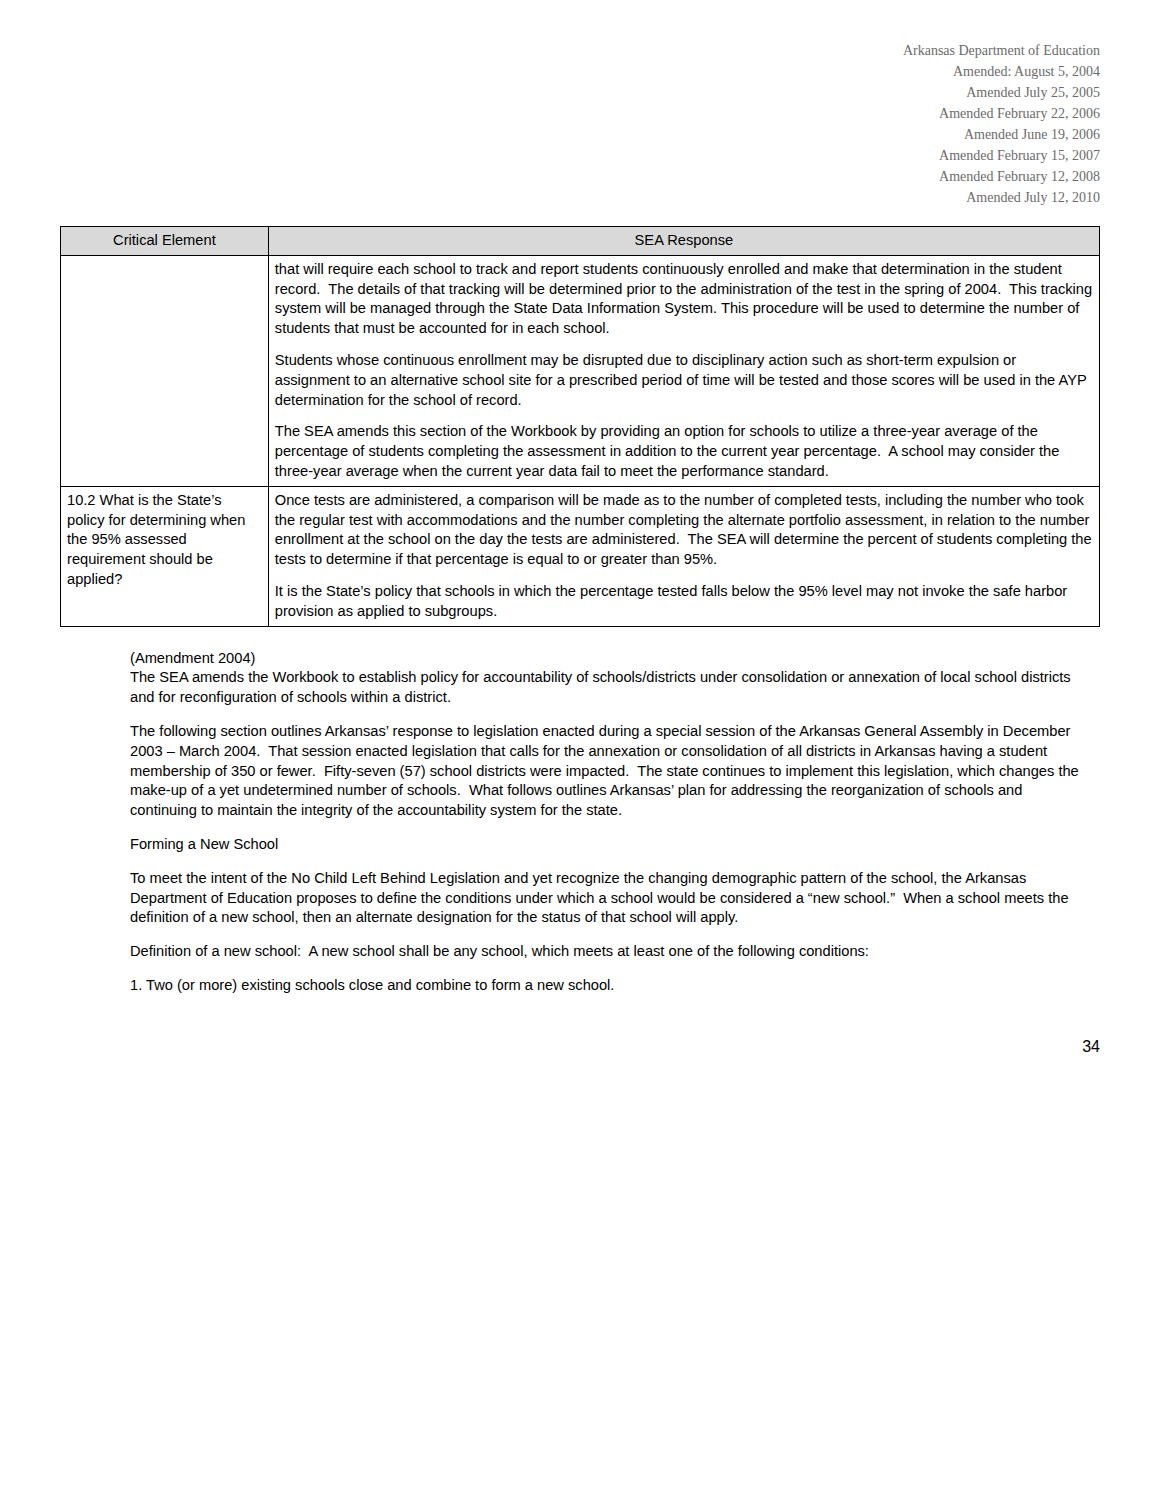Arkansas Department of Education
Amended: August 5, 2004
Amended July 25, 2005
Amended February 22, 2006
Amended June 19, 2006
Amended February 15, 2007
Amended February 12, 2008
Amended July 12, 2010
| Critical Element | SEA Response |
| --- | --- |
| | that will require each school to track and report students continuously enrolled and make that determination in the student record. The details of that tracking will be determined prior to the administration of the test in the spring of 2004. This tracking system will be managed through the State Data Information System. This procedure will be used to determine the number of students that must be accounted for in each school. Students whose continuous enrollment may be disrupted due to disciplinary action such as short-term expulsion or assignment to an alternative school site for a prescribed period of time will be tested and those scores will be used in the AYP determination for the school of record. The SEA amends this section of the Workbook by providing an option for schools to utilize a three-year average of the percentage of students completing the assessment in addition to the current year percentage. A school may consider the three-year average when the current year data fail to meet the performance standard. |
| 10.2 What is the State’s policy for determining when the 95% assessed requirement should be applied? | Once tests are administered, a comparison will be made as to the number of completed tests, including the number who took the regular test with accommodations and the number completing the alternate portfolio assessment, in relation to the number enrollment at the school on the day the tests are administered. The SEA will determine the percent of students completing the tests to determine if that percentage is equal to or greater than 95%. It is the State’s policy that schools in which the percentage tested falls below the 95% level may not invoke the safe harbor provision as applied to subgroups. |
(Amendment 2004)
The SEA amends the Workbook to establish policy for accountability of schools/districts under consolidation or annexation of local school districts and for reconfiguration of schools within a district.
The following section outlines Arkansas’ response to legislation enacted during a special session of the Arkansas General Assembly in December 2003 – March 2004. That session enacted legislation that calls for the annexation or consolidation of all districts in Arkansas having a student membership of 350 or fewer. Fifty-seven (57) school districts were impacted. The state continues to implement this legislation, which changes the make-up of a yet undetermined number of schools. What follows outlines Arkansas’ plan for addressing the reorganization of schools and continuing to maintain the integrity of the accountability system for the state.
Forming a New School
To meet the intent of the No Child Left Behind Legislation and yet recognize the changing demographic pattern of the school, the Arkansas Department of Education proposes to define the conditions under which a school would be considered a “new school.” When a school meets the definition of a new school, then an alternate designation for the status of that school will apply.
Definition of a new school: A new school shall be any school, which meets at least one of the following conditions:
1. Two (or more) existing schools close and combine to form a new school.
34